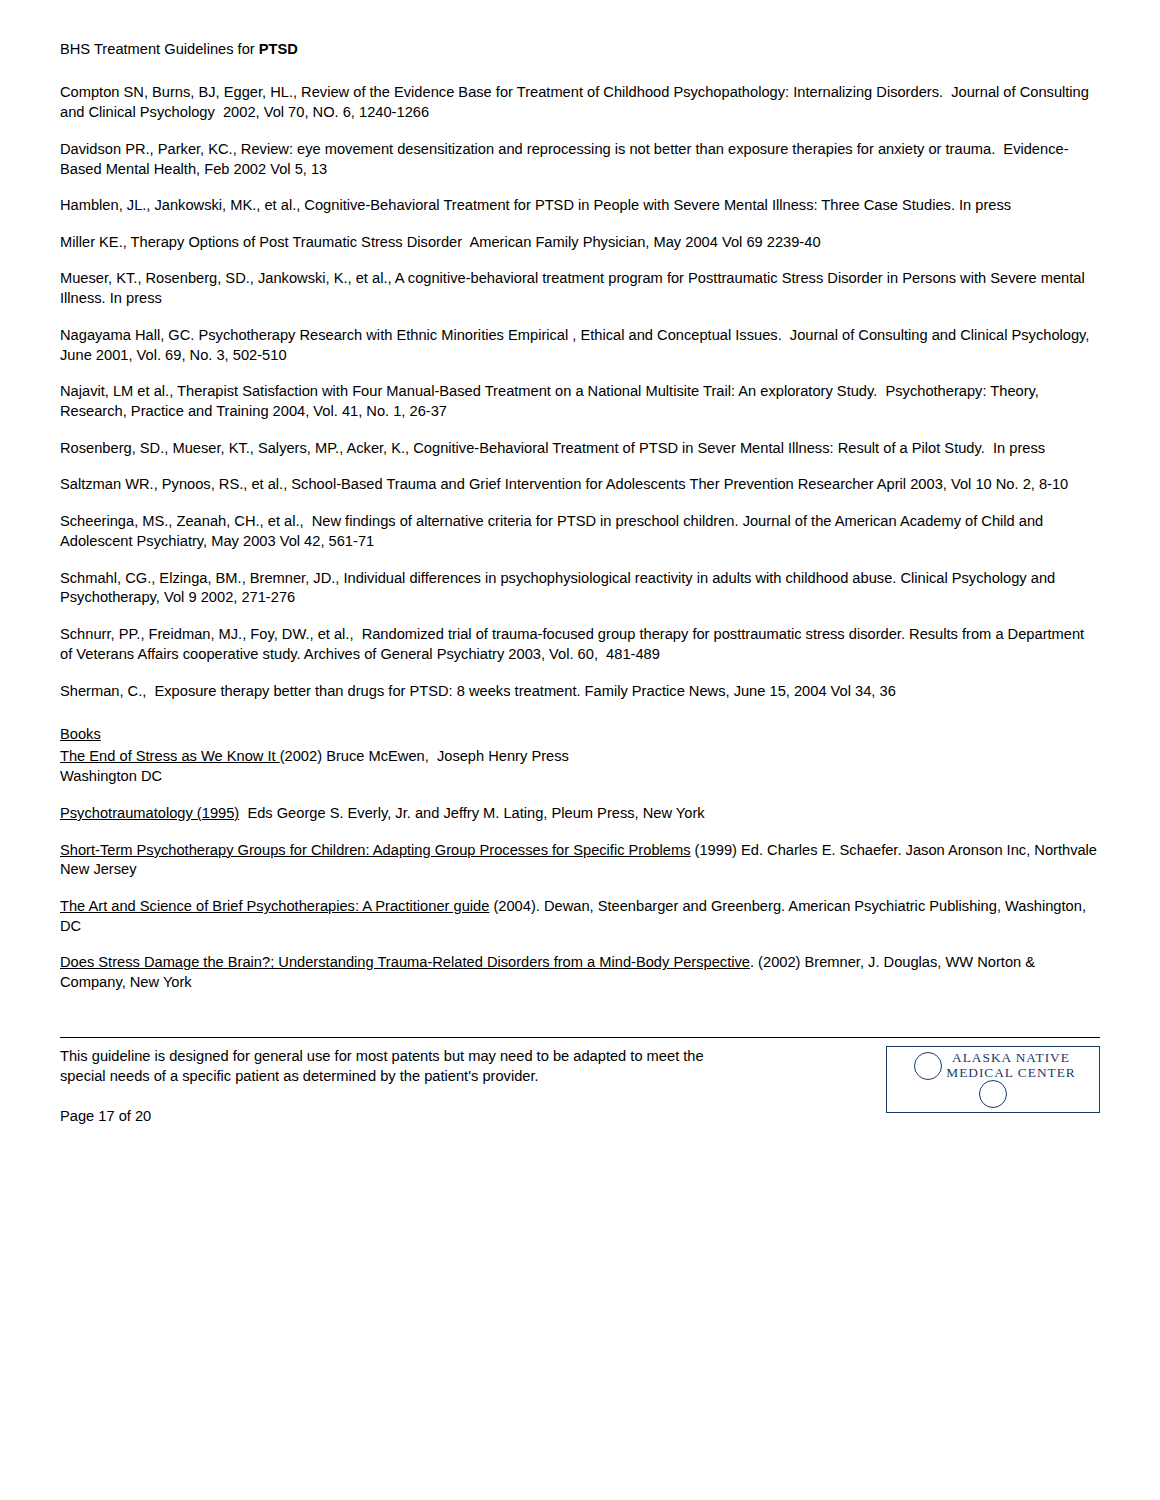BHS Treatment Guidelines for PTSD
Compton SN, Burns, BJ, Egger, HL., Review of the Evidence Base for Treatment of Childhood Psychopathology: Internalizing Disorders. Journal of Consulting and Clinical Psychology 2002, Vol 70, NO. 6, 1240-1266
Davidson PR., Parker, KC., Review: eye movement desensitization and reprocessing is not better than exposure therapies for anxiety or trauma. Evidence-Based Mental Health, Feb 2002 Vol 5, 13
Hamblen, JL., Jankowski, MK., et al., Cognitive-Behavioral Treatment for PTSD in People with Severe Mental Illness: Three Case Studies. In press
Miller KE., Therapy Options of Post Traumatic Stress Disorder American Family Physician, May 2004 Vol 69 2239-40
Mueser, KT., Rosenberg, SD., Jankowski, K., et al., A cognitive-behavioral treatment program for Posttraumatic Stress Disorder in Persons with Severe mental Illness. In press
Nagayama Hall, GC. Psychotherapy Research with Ethnic Minorities Empirical , Ethical and Conceptual Issues. Journal of Consulting and Clinical Psychology, June 2001, Vol. 69, No. 3, 502-510
Najavit, LM et al., Therapist Satisfaction with Four Manual-Based Treatment on a National Multisite Trail: An exploratory Study. Psychotherapy: Theory, Research, Practice and Training 2004, Vol. 41, No. 1, 26-37
Rosenberg, SD., Mueser, KT., Salyers, MP., Acker, K., Cognitive-Behavioral Treatment of PTSD in Sever Mental Illness: Result of a Pilot Study. In press
Saltzman WR., Pynoos, RS., et al., School-Based Trauma and Grief Intervention for Adolescents Ther Prevention Researcher April 2003, Vol 10 No. 2, 8-10
Scheeringa, MS., Zeanah, CH., et al., New findings of alternative criteria for PTSD in preschool children. Journal of the American Academy of Child and Adolescent Psychiatry, May 2003 Vol 42, 561-71
Schmahl, CG., Elzinga, BM., Bremner, JD., Individual differences in psychophysiological reactivity in adults with childhood abuse. Clinical Psychology and Psychotherapy, Vol 9 2002, 271-276
Schnurr, PP., Freidman, MJ., Foy, DW., et al., Randomized trial of trauma-focused group therapy for posttraumatic stress disorder. Results from a Department of Veterans Affairs cooperative study. Archives of General Psychiatry 2003, Vol. 60, 481-489
Sherman, C., Exposure therapy better than drugs for PTSD: 8 weeks treatment. Family Practice News, June 15, 2004 Vol 34, 36
Books
The End of Stress as We Know It (2002) Bruce McEwen, Joseph Henry Press
Washington DC
Psychotraumatology (1995) Eds George S. Everly, Jr. and Jeffry M. Lating, Pleum Press, New York
Short-Term Psychotherapy Groups for Children: Adapting Group Processes for Specific Problems (1999) Ed. Charles E. Schaefer. Jason Aronson Inc, Northvale New Jersey
The Art and Science of Brief Psychotherapies: A Practitioner guide (2004). Dewan, Steenbarger and Greenberg. American Psychiatric Publishing, Washington, DC
Does Stress Damage the Brain?; Understanding Trauma-Related Disorders from a Mind-Body Perspective. (2002) Bremner, J. Douglas, WW Norton & Company, New York
This guideline is designed for general use for most patents but may need to be adapted to meet the special needs of a specific patient as determined by the patient's provider.
Page 17 of 20
ALASKA NATIVE
MEDICAL CENTER